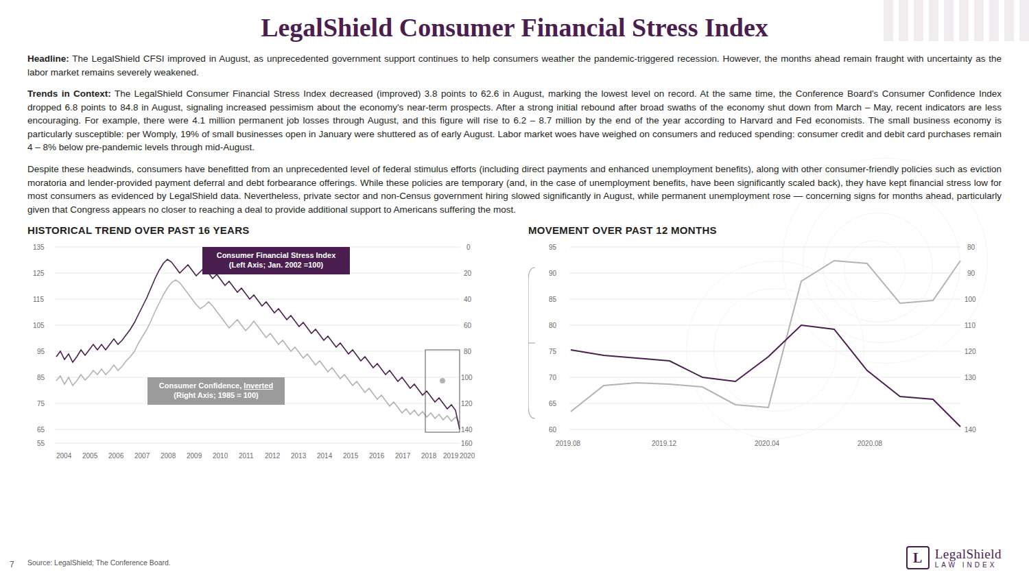LegalShield Consumer Financial Stress Index
Headline: The LegalShield CFSI improved in August, as unprecedented government support continues to help consumers weather the pandemic-triggered recession. However, the months ahead remain fraught with uncertainty as the labor market remains severely weakened.
Trends in Context: The LegalShield Consumer Financial Stress Index decreased (improved) 3.8 points to 62.6 in August, marking the lowest level on record. At the same time, the Conference Board's Consumer Confidence Index dropped 6.8 points to 84.8 in August, signaling increased pessimism about the economy's near-term prospects. After a strong initial rebound after broad swaths of the economy shut down from March – May, recent indicators are less encouraging. For example, there were 4.1 million permanent job losses through August, and this figure will rise to 6.2 – 8.7 million by the end of the year according to Harvard and Fed economists. The small business economy is particularly susceptible: per Womply, 19% of small businesses open in January were shuttered as of early August. Labor market woes have weighed on consumers and reduced spending: consumer credit and debit card purchases remain 4 – 8% below pre-pandemic levels through mid-August.
Despite these headwinds, consumers have benefitted from an unprecedented level of federal stimulus efforts (including direct payments and enhanced unemployment benefits), along with other consumer-friendly policies such as eviction moratoria and lender-provided payment deferral and debt forbearance offerings. While these policies are temporary (and, in the case of unemployment benefits, have been significantly scaled back), they have kept financial stress low for most consumers as evidenced by LegalShield data. Nevertheless, private sector and non-Census government hiring slowed significantly in August, while permanent unemployment rose — concerning signs for months ahead, particularly given that Congress appears no closer to reaching a deal to provide additional support to Americans suffering the most.
HISTORICAL TREND OVER PAST 16 YEARS
Consumer Financial Stress Index
(Left Axis; Jan. 2002 =100)
Consumer Confidence, Inverted
(Right Axis; 1985 = 100)
135 125 115 105 95 85 75 65 55 0 20 40 60 80 100 120 140 160 2004 2005 2006 2007 2008 2009 2010 2011 2012 2013 2014 2015 2016 2017 2018 2019 2020
MOVEMENT OVER PAST 12 MONTHS
95 90 85 80 75 70 65 60 80 90 100 110 120 130 140 2019.08 2019.12 2020.04 2020.08
Source: LegalShield; The Conference Board.
7
L
LegalShield
LAW INDEX